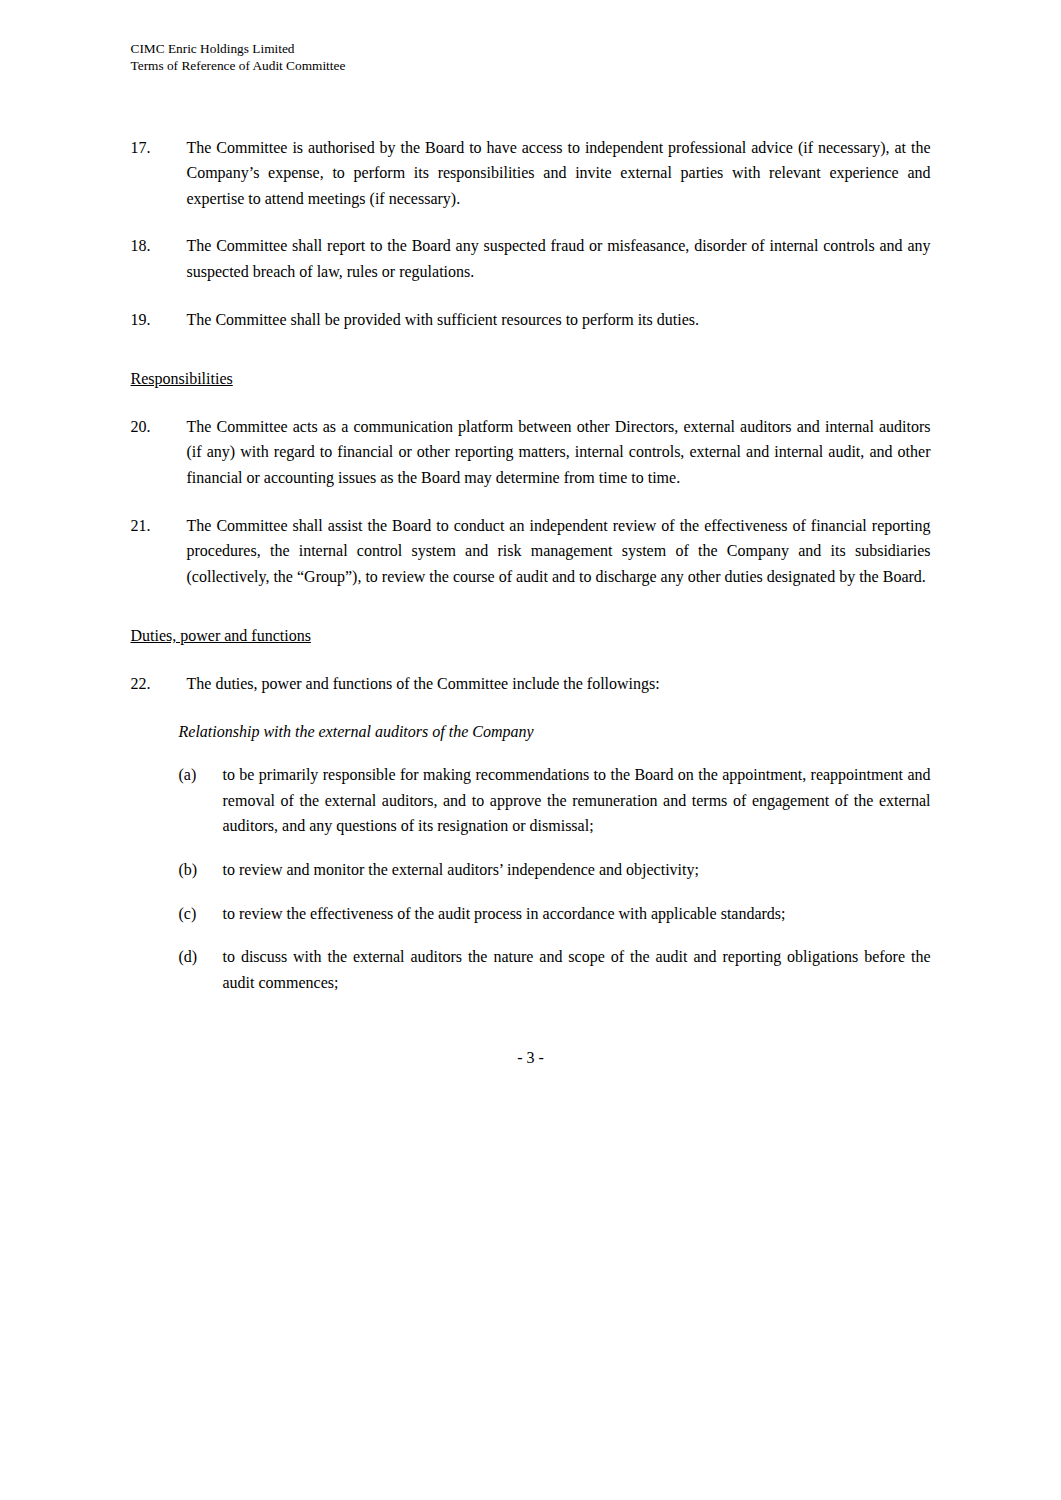CIMC Enric Holdings Limited
Terms of Reference of Audit Committee
17. The Committee is authorised by the Board to have access to independent professional advice (if necessary), at the Company’s expense, to perform its responsibilities and invite external parties with relevant experience and expertise to attend meetings (if necessary).
18. The Committee shall report to the Board any suspected fraud or misfeasance, disorder of internal controls and any suspected breach of law, rules or regulations.
19. The Committee shall be provided with sufficient resources to perform its duties.
Responsibilities
20. The Committee acts as a communication platform between other Directors, external auditors and internal auditors (if any) with regard to financial or other reporting matters, internal controls, external and internal audit, and other financial or accounting issues as the Board may determine from time to time.
21. The Committee shall assist the Board to conduct an independent review of the effectiveness of financial reporting procedures, the internal control system and risk management system of the Company and its subsidiaries (collectively, the “Group”), to review the course of audit and to discharge any other duties designated by the Board.
Duties, power and functions
22. The duties, power and functions of the Committee include the followings:
Relationship with the external auditors of the Company
(a) to be primarily responsible for making recommendations to the Board on the appointment, reappointment and removal of the external auditors, and to approve the remuneration and terms of engagement of the external auditors, and any questions of its resignation or dismissal;
(b) to review and monitor the external auditors’ independence and objectivity;
(c) to review the effectiveness of the audit process in accordance with applicable standards;
(d) to discuss with the external auditors the nature and scope of the audit and reporting obligations before the audit commences;
- 3 -